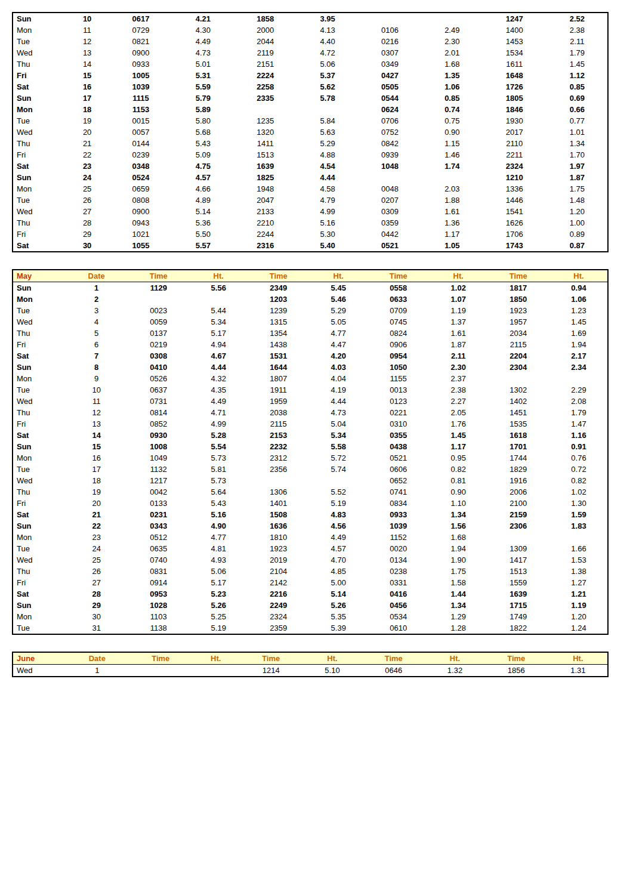| Sun | 10 | 0617 | 4.21 | 1858 | 3.95 | | | 1247 | 2.52 |
| Mon | 11 | 0729 | 4.30 | 2000 | 4.13 | 0106 | 2.49 | 1400 | 2.38 |
| Tue | 12 | 0821 | 4.49 | 2044 | 4.40 | 0216 | 2.30 | 1453 | 2.11 |
| Wed | 13 | 0900 | 4.73 | 2119 | 4.72 | 0307 | 2.01 | 1534 | 1.79 |
| Thu | 14 | 0933 | 5.01 | 2151 | 5.06 | 0349 | 1.68 | 1611 | 1.45 |
| Fri | 15 | 1005 | 5.31 | 2224 | 5.37 | 0427 | 1.35 | 1648 | 1.12 |
| Sat | 16 | 1039 | 5.59 | 2258 | 5.62 | 0505 | 1.06 | 1726 | 0.85 |
| Sun | 17 | 1115 | 5.79 | 2335 | 5.78 | 0544 | 0.85 | 1805 | 0.69 |
| Mon | 18 | 1153 | 5.89 | | | 0624 | 0.74 | 1846 | 0.66 |
| Tue | 19 | 0015 | 5.80 | 1235 | 5.84 | 0706 | 0.75 | 1930 | 0.77 |
| Wed | 20 | 0057 | 5.68 | 1320 | 5.63 | 0752 | 0.90 | 2017 | 1.01 |
| Thu | 21 | 0144 | 5.43 | 1411 | 5.29 | 0842 | 1.15 | 2110 | 1.34 |
| Fri | 22 | 0239 | 5.09 | 1513 | 4.88 | 0939 | 1.46 | 2211 | 1.70 |
| Sat | 23 | 0348 | 4.75 | 1639 | 4.54 | 1048 | 1.74 | 2324 | 1.97 |
| Sun | 24 | 0524 | 4.57 | 1825 | 4.44 | | | 1210 | 1.87 |
| Mon | 25 | 0659 | 4.66 | 1948 | 4.58 | 0048 | 2.03 | 1336 | 1.75 |
| Tue | 26 | 0808 | 4.89 | 2047 | 4.79 | 0207 | 1.88 | 1446 | 1.48 |
| Wed | 27 | 0900 | 5.14 | 2133 | 4.99 | 0309 | 1.61 | 1541 | 1.20 |
| Thu | 28 | 0943 | 5.36 | 2210 | 5.16 | 0359 | 1.36 | 1626 | 1.00 |
| Fri | 29 | 1021 | 5.50 | 2244 | 5.30 | 0442 | 1.17 | 1706 | 0.89 |
| Sat | 30 | 1055 | 5.57 | 2316 | 5.40 | 0521 | 1.05 | 1743 | 0.87 |
| May | Date | Time | Ht. | Time | Ht. | Time | Ht. | Time | Ht. |
| --- | --- | --- | --- | --- | --- | --- | --- | --- | --- |
| Sun | 1 | 1129 | 5.56 | 2349 | 5.45 | 0558 | 1.02 | 1817 | 0.94 |
| Mon | 2 | | | 1203 | 5.46 | 0633 | 1.07 | 1850 | 1.06 |
| Tue | 3 | 0023 | 5.44 | 1239 | 5.29 | 0709 | 1.19 | 1923 | 1.23 |
| Wed | 4 | 0059 | 5.34 | 1315 | 5.05 | 0745 | 1.37 | 1957 | 1.45 |
| Thu | 5 | 0137 | 5.17 | 1354 | 4.77 | 0824 | 1.61 | 2034 | 1.69 |
| Fri | 6 | 0219 | 4.94 | 1438 | 4.47 | 0906 | 1.87 | 2115 | 1.94 |
| Sat | 7 | 0308 | 4.67 | 1531 | 4.20 | 0954 | 2.11 | 2204 | 2.17 |
| Sun | 8 | 0410 | 4.44 | 1644 | 4.03 | 1050 | 2.30 | 2304 | 2.34 |
| Mon | 9 | 0526 | 4.32 | 1807 | 4.04 | 1155 | 2.37 | | |
| Tue | 10 | 0637 | 4.35 | 1911 | 4.19 | 0013 | 2.38 | 1302 | 2.29 |
| Wed | 11 | 0731 | 4.49 | 1959 | 4.44 | 0123 | 2.27 | 1402 | 2.08 |
| Thu | 12 | 0814 | 4.71 | 2038 | 4.73 | 0221 | 2.05 | 1451 | 1.79 |
| Fri | 13 | 0852 | 4.99 | 2115 | 5.04 | 0310 | 1.76 | 1535 | 1.47 |
| Sat | 14 | 0930 | 5.28 | 2153 | 5.34 | 0355 | 1.45 | 1618 | 1.16 |
| Sun | 15 | 1008 | 5.54 | 2232 | 5.58 | 0438 | 1.17 | 1701 | 0.91 |
| Mon | 16 | 1049 | 5.73 | 2312 | 5.72 | 0521 | 0.95 | 1744 | 0.76 |
| Tue | 17 | 1132 | 5.81 | 2356 | 5.74 | 0606 | 0.82 | 1829 | 0.72 |
| Wed | 18 | 1217 | 5.73 | | | 0652 | 0.81 | 1916 | 0.82 |
| Thu | 19 | 0042 | 5.64 | 1306 | 5.52 | 0741 | 0.90 | 2006 | 1.02 |
| Fri | 20 | 0133 | 5.43 | 1401 | 5.19 | 0834 | 1.10 | 2100 | 1.30 |
| Sat | 21 | 0231 | 5.16 | 1508 | 4.83 | 0933 | 1.34 | 2159 | 1.59 |
| Sun | 22 | 0343 | 4.90 | 1636 | 4.56 | 1039 | 1.56 | 2306 | 1.83 |
| Mon | 23 | 0512 | 4.77 | 1810 | 4.49 | 1152 | 1.68 | | |
| Tue | 24 | 0635 | 4.81 | 1923 | 4.57 | 0020 | 1.94 | 1309 | 1.66 |
| Wed | 25 | 0740 | 4.93 | 2019 | 4.70 | 0134 | 1.90 | 1417 | 1.53 |
| Thu | 26 | 0831 | 5.06 | 2104 | 4.85 | 0238 | 1.75 | 1513 | 1.38 |
| Fri | 27 | 0914 | 5.17 | 2142 | 5.00 | 0331 | 1.58 | 1559 | 1.27 |
| Sat | 28 | 0953 | 5.23 | 2216 | 5.14 | 0416 | 1.44 | 1639 | 1.21 |
| Sun | 29 | 1028 | 5.26 | 2249 | 5.26 | 0456 | 1.34 | 1715 | 1.19 |
| Mon | 30 | 1103 | 5.25 | 2324 | 5.35 | 0534 | 1.29 | 1749 | 1.20 |
| Tue | 31 | 1138 | 5.19 | 2359 | 5.39 | 0610 | 1.28 | 1822 | 1.24 |
| June | Date | Time | Ht. | Time | Ht. | Time | Ht. | Time | Ht. |
| --- | --- | --- | --- | --- | --- | --- | --- | --- | --- |
| Wed | 1 | | | 1214 | 5.10 | 0646 | 1.32 | 1856 | 1.31 |